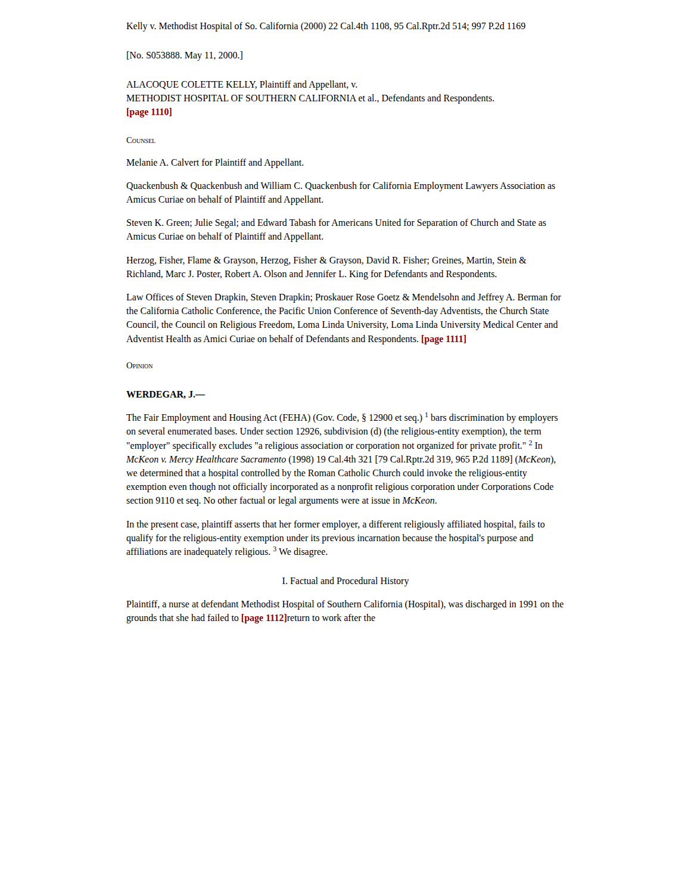Kelly v. Methodist Hospital of So. California (2000) 22 Cal.4th 1108, 95 Cal.Rptr.2d 514; 997 P.2d 1169
[No. S053888. May 11, 2000.]
ALACOQUE COLETTE KELLY, Plaintiff and Appellant, v.
METHODIST HOSPITAL OF SOUTHERN CALIFORNIA et al., Defendants and Respondents.
[page 1110]
Counsel
Melanie A. Calvert for Plaintiff and Appellant.
Quackenbush & Quackenbush and William C. Quackenbush for California Employment Lawyers Association as Amicus Curiae on behalf of Plaintiff and Appellant.
Steven K. Green; Julie Segal; and Edward Tabash for Americans United for Separation of Church and State as Amicus Curiae on behalf of Plaintiff and Appellant.
Herzog, Fisher, Flame & Grayson, Herzog, Fisher & Grayson, David R. Fisher; Greines, Martin, Stein & Richland, Marc J. Poster, Robert A. Olson and Jennifer L. King for Defendants and Respondents.
Law Offices of Steven Drapkin, Steven Drapkin; Proskauer Rose Goetz & Mendelsohn and Jeffrey A. Berman for the California Catholic Conference, the Pacific Union Conference of Seventh-day Adventists, the Church State Council, the Council on Religious Freedom, Loma Linda University, Loma Linda University Medical Center and Adventist Health as Amici Curiae on behalf of Defendants and Respondents. [page 1111]
Opinion
WERDEGAR, J.—
The Fair Employment and Housing Act (FEHA) (Gov. Code, § 12900 et seq.) 1 bars discrimination by employers on several enumerated bases. Under section 12926, subdivision (d) (the religious-entity exemption), the term "employer" specifically excludes "a religious association or corporation not organized for private profit." 2 In McKeon v. Mercy Healthcare Sacramento (1998) 19 Cal.4th 321 [79 Cal.Rptr.2d 319, 965 P.2d 1189] (McKeon), we determined that a hospital controlled by the Roman Catholic Church could invoke the religious-entity exemption even though not officially incorporated as a nonprofit religious corporation under Corporations Code section 9110 et seq. No other factual or legal arguments were at issue in McKeon.
In the present case, plaintiff asserts that her former employer, a different religiously affiliated hospital, fails to qualify for the religious-entity exemption under its previous incarnation because the hospital's purpose and affiliations are inadequately religious. 3 We disagree.
I. Factual and Procedural History
Plaintiff, a nurse at defendant Methodist Hospital of Southern California (Hospital), was discharged in 1991 on the grounds that she had failed to [page 1112] return to work after the